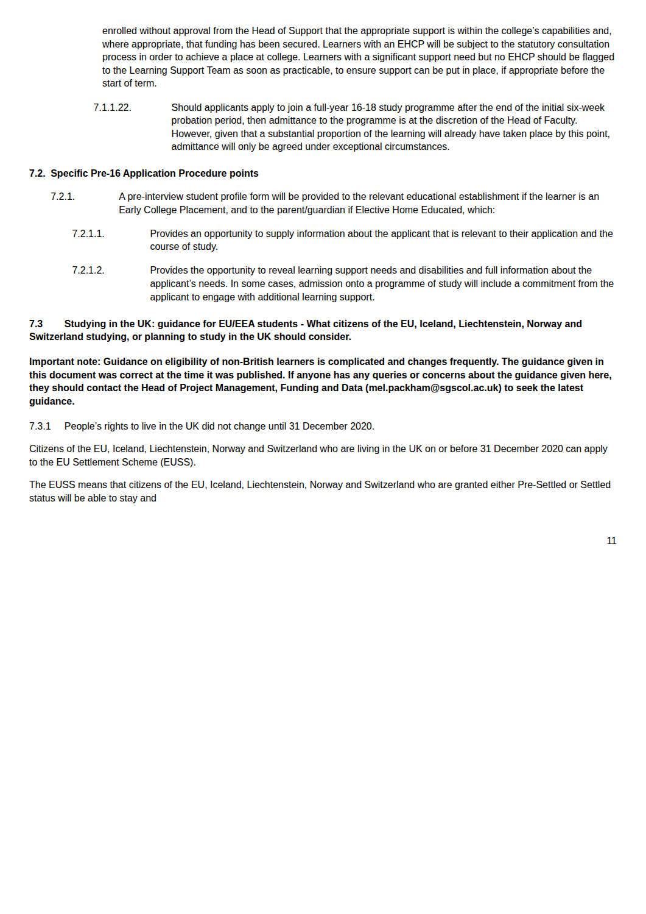enrolled without approval from the Head of Support that the appropriate support is within the college’s capabilities and, where appropriate, that funding has been secured. Learners with an EHCP will be subject to the statutory consultation process in order to achieve a place at college. Learners with a significant support need but no EHCP should be flagged to the Learning Support Team as soon as practicable, to ensure support can be put in place, if appropriate before the start of term.
7.1.1.22.
Should applicants apply to join a full-year 16-18 study programme after the end of the initial six-week probation period, then admittance to the programme is at the discretion of the Head of Faculty. However, given that a substantial proportion of the learning will already have taken place by this point, admittance will only be agreed under exceptional circumstances.
7.2. Specific Pre-16 Application Procedure points
7.2.1.
A pre-interview student profile form will be provided to the relevant educational establishment if the learner is an Early College Placement, and to the parent/guardian if Elective Home Educated, which:
7.2.1.1.
Provides an opportunity to supply information about the applicant that is relevant to their application and the course of study.
7.2.1.2.
Provides the opportunity to reveal learning support needs and disabilities and full information about the applicant’s needs. In some cases, admission onto a programme of study will include a commitment from the applicant to engage with additional learning support.
7.3 Studying in the UK: guidance for EU/EEA students - What citizens of the EU, Iceland, Liechtenstein, Norway and Switzerland studying, or planning to study in the UK should consider.
Important note: Guidance on eligibility of non-British learners is complicated and changes frequently. The guidance given in this document was correct at the time it was published. If anyone has any queries or concerns about the guidance given here, they should contact the Head of Project Management, Funding and Data (mel.packham@sgscol.ac.uk) to seek the latest guidance.
7.3.1 People’s rights to live in the UK did not change until 31 December 2020.
Citizens of the EU, Iceland, Liechtenstein, Norway and Switzerland who are living in the UK on or before 31 December 2020 can apply to the EU Settlement Scheme (EUSS).
The EUSS means that citizens of the EU, Iceland, Liechtenstein, Norway and Switzerland who are granted either Pre-Settled or Settled status will be able to stay and
11